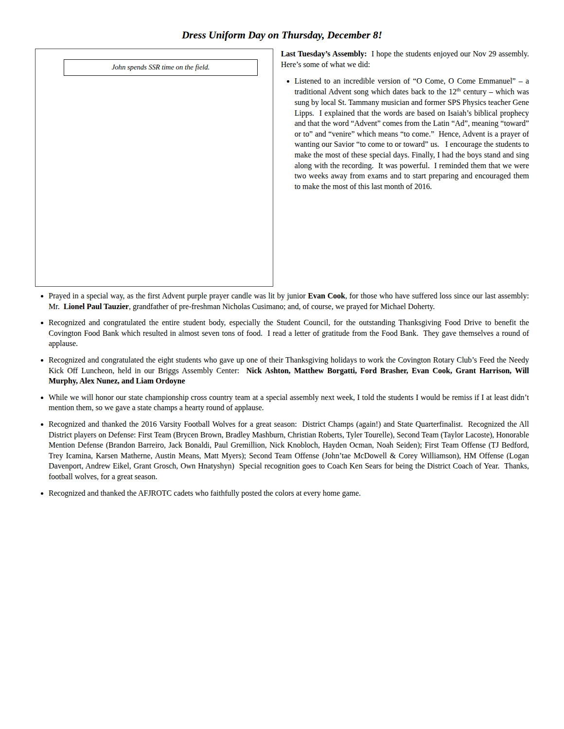Dress Uniform Day on Thursday, December 8!
John spends SSR time on the field.
Last Tuesday’s Assembly: I hope the students enjoyed our Nov 29 assembly. Here’s some of what we did:
Listened to an incredible version of “O Come, O Come Emmanuel” – a traditional Advent song which dates back to the 12th century – which was sung by local St. Tammany musician and former SPS Physics teacher Gene Lipps. I explained that the words are based on Isaiah’s biblical prophecy and that the word “Advent” comes from the Latin “Ad”, meaning “toward” or to” and “venire” which means “to come.” Hence, Advent is a prayer of wanting our Savior “to come to or toward” us. I encourage the students to make the most of these special days. Finally, I had the boys stand and sing along with the recording. It was powerful. I reminded them that we were two weeks away from exams and to start preparing and encouraged them to make the most of this last month of 2016.
Prayed in a special way, as the first Advent purple prayer candle was lit by junior Evan Cook, for those who have suffered loss since our last assembly: Mr. Lionel Paul Tauzier, grandfather of pre-freshman Nicholas Cusimano; and, of course, we prayed for Michael Doherty.
Recognized and congratulated the entire student body, especially the Student Council, for the outstanding Thanksgiving Food Drive to benefit the Covington Food Bank which resulted in almost seven tons of food. I read a letter of gratitude from the Food Bank. They gave themselves a round of applause.
Recognized and congratulated the eight students who gave up one of their Thanksgiving holidays to work the Covington Rotary Club’s Feed the Needy Kick Off Luncheon, held in our Briggs Assembly Center: Nick Ashton, Matthew Borgatti, Ford Brasher, Evan Cook, Grant Harrison, Will Murphy, Alex Nunez, and Liam Ordoyne
While we will honor our state championship cross country team at a special assembly next week, I told the students I would be remiss if I at least didn’t mention them, so we gave a state champs a hearty round of applause.
Recognized and thanked the 2016 Varsity Football Wolves for a great season: District Champs (again!) and State Quarterfinalist. Recognized the All District players on Defense: First Team (Brycen Brown, Bradley Mashburn, Christian Roberts, Tyler Tourelle), Second Team (Taylor Lacoste), Honorable Mention Defense (Brandon Barreiro, Jack Bonaldi, Paul Gremillion, Nick Knobloch, Hayden Ocman, Noah Seiden); First Team Offense (TJ Bedford, Trey Icamina, Karsen Matherne, Austin Means, Matt Myers); Second Team Offense (John’tae McDowell & Corey Williamson), HM Offense (Logan Davenport, Andrew Eikel, Grant Grosch, Own Hnatyshyn) Special recognition goes to Coach Ken Sears for being the District Coach of Year. Thanks, football wolves, for a great season.
Recognized and thanked the AFJROTC cadets who faithfully posted the colors at every home game.